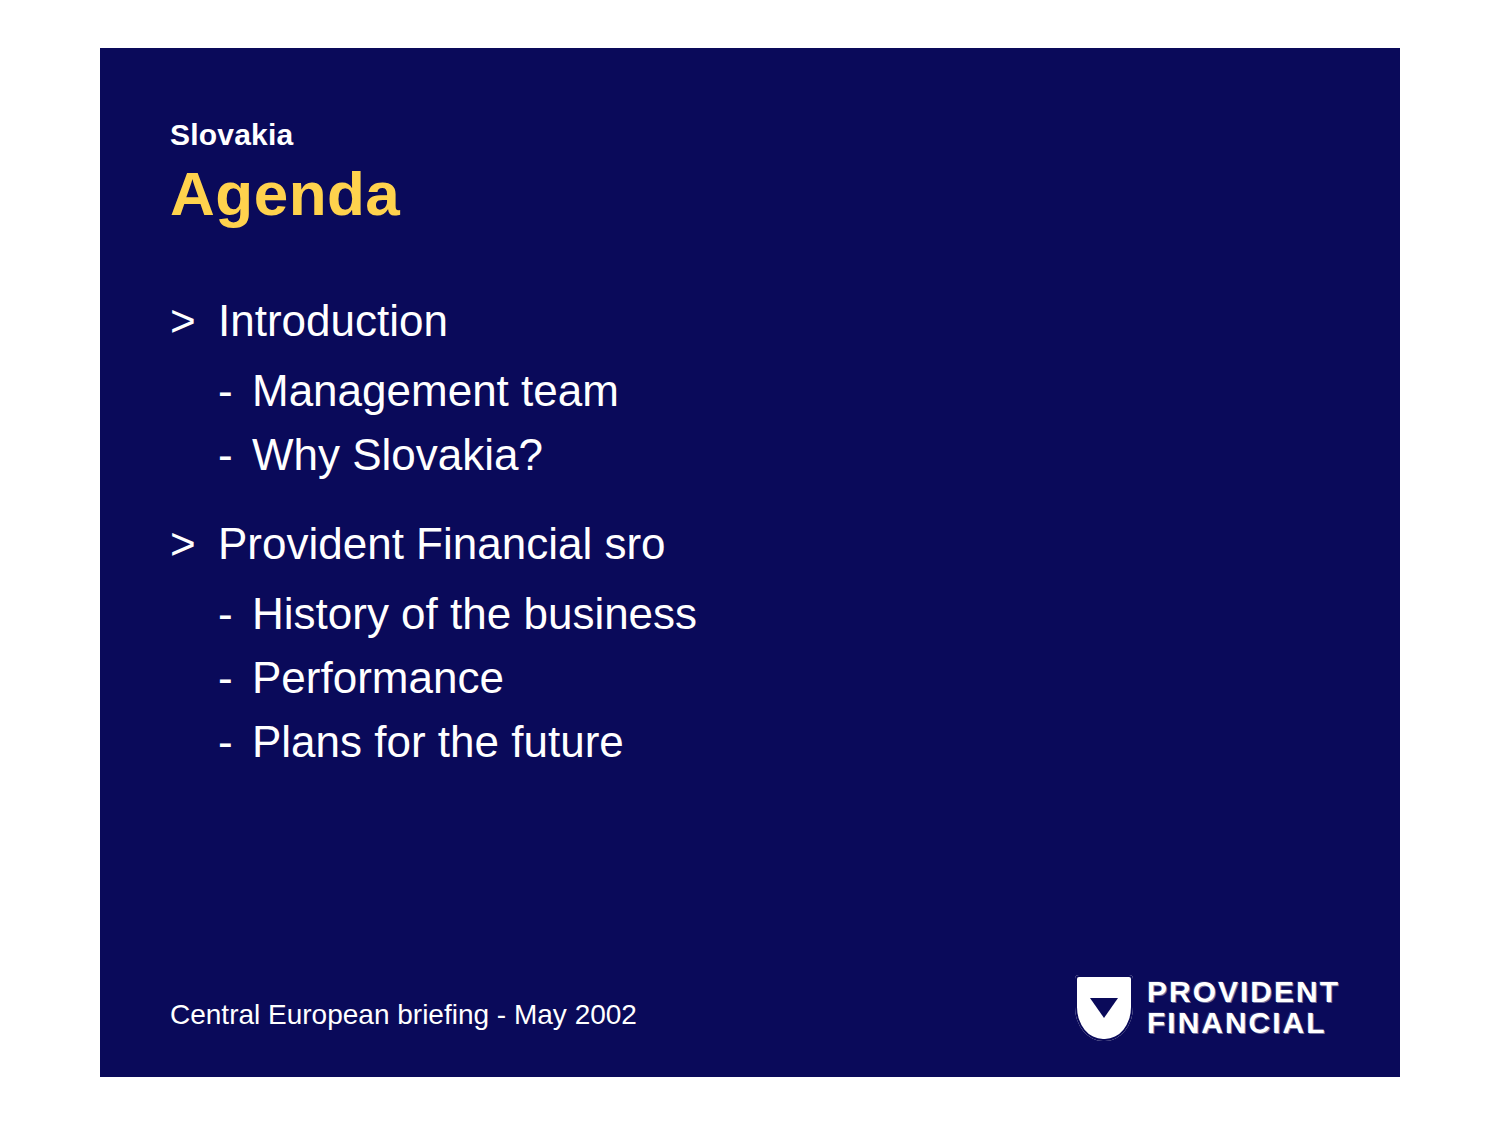Slovakia
Agenda
>Introduction
-Management team
-Why Slovakia?
>Provident Financial sro
-History of the business
-Performance
-Plans for the future
Central European briefing - May 2002
PROVIDENT FINANCIAL